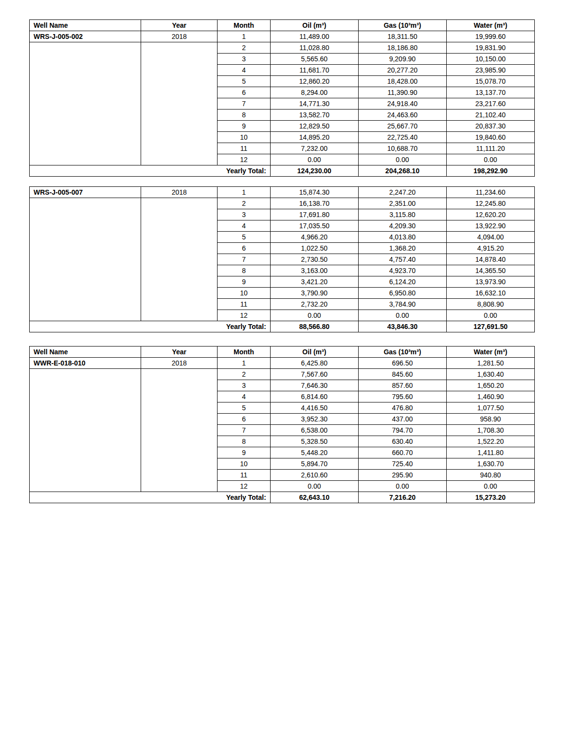| Well Name | Year | Month | Oil (m³) | Gas (10³m³) | Water (m³) |
| --- | --- | --- | --- | --- | --- |
| WRS-J-005-002 | 2018 | 1 | 11,489.00 | 18,311.50 | 19,999.60 |
| | | 2 | 11,028.80 | 18,186.80 | 19,831.90 |
| | | 3 | 5,565.60 | 9,209.90 | 10,150.00 |
| | | 4 | 11,681.70 | 20,277.20 | 23,985.90 |
| | | 5 | 12,860.20 | 18,428.00 | 15,078.70 |
| | | 6 | 8,294.00 | 11,390.90 | 13,137.70 |
| | | 7 | 14,771.30 | 24,918.40 | 23,217.60 |
| | | 8 | 13,582.70 | 24,463.60 | 21,102.40 |
| | | 9 | 12,829.50 | 25,667.70 | 20,837.30 |
| | | 10 | 14,895.20 | 22,725.40 | 19,840.60 |
| | | 11 | 7,232.00 | 10,688.70 | 11,111.20 |
| | | 12 | 0.00 | 0.00 | 0.00 |
| Yearly Total: | 124,230.00 | 204,268.10 | 198,292.90 |
| WRS-J-005-007 | 2018 | 1 | 15,874.30 | 2,247.20 | 11,234.60 |
| | | 2 | 16,138.70 | 2,351.00 | 12,245.80 |
| | | 3 | 17,691.80 | 3,115.80 | 12,620.20 |
| | | 4 | 17,035.50 | 4,209.30 | 13,922.90 |
| | | 5 | 4,966.20 | 4,013.80 | 4,094.00 |
| | | 6 | 1,022.50 | 1,368.20 | 4,915.20 |
| | | 7 | 2,730.50 | 4,757.40 | 14,878.40 |
| | | 8 | 3,163.00 | 4,923.70 | 14,365.50 |
| | | 9 | 3,421.20 | 6,124.20 | 13,973.90 |
| | | 10 | 3,790.90 | 6,950.80 | 16,632.10 |
| | | 11 | 2,732.20 | 3,784.90 | 8,808.90 |
| | | 12 | 0.00 | 0.00 | 0.00 |
| Yearly Total: | 88,566.80 | 43,846.30 | 127,691.50 |
| Well Name | Year | Month | Oil (m³) | Gas (10³m³) | Water (m³) |
| --- | --- | --- | --- | --- | --- |
| WWR-E-018-010 | 2018 | 1 | 6,425.80 | 696.50 | 1,281.50 |
| | | 2 | 7,567.60 | 845.60 | 1,630.40 |
| | | 3 | 7,646.30 | 857.60 | 1,650.20 |
| | | 4 | 6,814.60 | 795.60 | 1,460.90 |
| | | 5 | 4,416.50 | 476.80 | 1,077.50 |
| | | 6 | 3,952.30 | 437.00 | 958.90 |
| | | 7 | 6,538.00 | 794.70 | 1,708.30 |
| | | 8 | 5,328.50 | 630.40 | 1,522.20 |
| | | 9 | 5,448.20 | 660.70 | 1,411.80 |
| | | 10 | 5,894.70 | 725.40 | 1,630.70 |
| | | 11 | 2,610.60 | 295.90 | 940.80 |
| | | 12 | 0.00 | 0.00 | 0.00 |
| Yearly Total: | 62,643.10 | 7,216.20 | 15,273.20 |